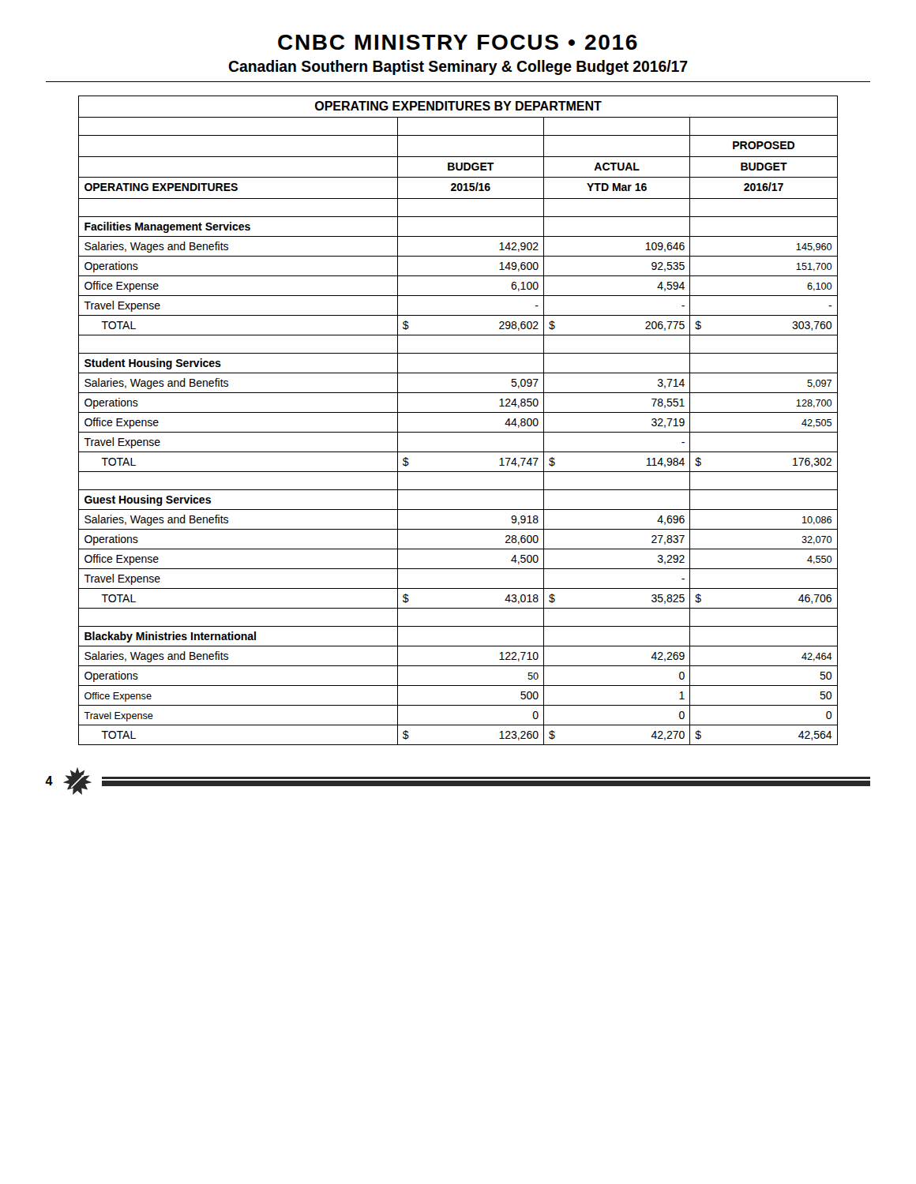CNBC MINISTRY FOCUS • 2016
Canadian Southern Baptist Seminary & College Budget 2016/17
| OPERATING EXPENDITURES BY DEPARTMENT |
| | | | PROPOSED |
| | BUDGET | ACTUAL | BUDGET |
| OPERATING EXPENDITURES | 2015/16 | YTD Mar 16 | 2016/17 |
| Facilities Management Services | | | |
| Salaries, Wages and Benefits | 142,902 | 109,646 | 145,960 |
| Operations | 149,600 | 92,535 | 151,700 |
| Office Expense | 6,100 | 4,594 | 6,100 |
| Travel Expense | - | - | - |
| TOTAL | $ 298,602 | $ 206,775 | $ 303,760 |
| Student Housing Services | | | |
| Salaries, Wages and Benefits | 5,097 | 3,714 | 5,097 |
| Operations | 124,850 | 78,551 | 128,700 |
| Office Expense | 44,800 | 32,719 | 42,505 |
| Travel Expense | | - | |
| TOTAL | $ 174,747 | $ 114,984 | $ 176,302 |
| Guest Housing Services | | | |
| Salaries, Wages and Benefits | 9,918 | 4,696 | 10,086 |
| Operations | 28,600 | 27,837 | 32,070 |
| Office Expense | 4,500 | 3,292 | 4,550 |
| Travel Expense | | - | |
| TOTAL | $ 43,018 | $ 35,825 | $ 46,706 |
| Blackaby Ministries International | | | |
| Salaries, Wages and Benefits | 122,710 | 42,269 | 42,464 |
| Operations | 50 | 0 | 50 |
| Office Expense | 500 | 1 | 50 |
| Travel Expense | 0 | 0 | 0 |
| TOTAL | $ 123,260 | $ 42,270 | $ 42,564 |
4